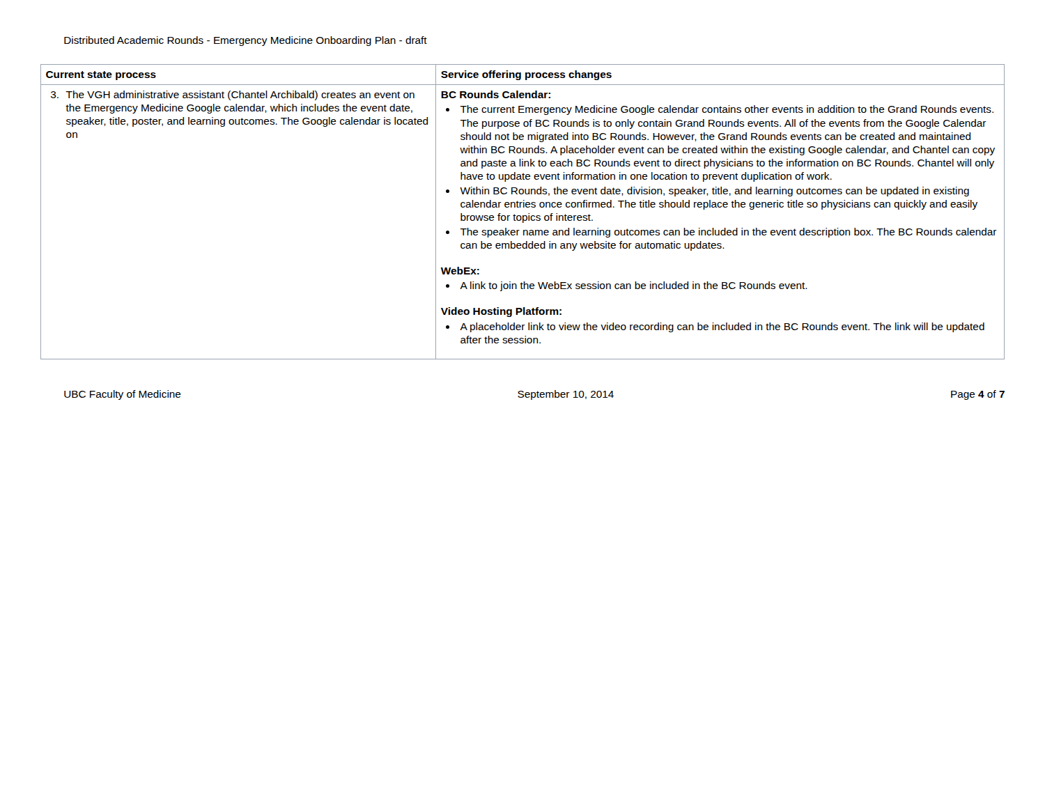Distributed Academic Rounds - Emergency Medicine Onboarding Plan - draft
| Current state process | Service offering process changes |
| --- | --- |
| The VGH administrative assistant (Chantel Archibald) creates an event on the Emergency Medicine Google calendar, which includes the event date, speaker, title, poster, and learning outcomes. The Google calendar is located on | BC Rounds Calendar: The current Emergency Medicine Google calendar contains other events in addition to the Grand Rounds events. The purpose of BC Rounds is to only contain Grand Rounds events. All of the events from the Google Calendar should not be migrated into BC Rounds. However, the Grand Rounds events can be created and maintained within BC Rounds. A placeholder event can be created within the existing Google calendar, and Chantel can copy and paste a link to each BC Rounds event to direct physicians to the information on BC Rounds. Chantel will only have to update event information in one location to prevent duplication of work. Within BC Rounds, the event date, division, speaker, title, and learning outcomes can be updated in existing calendar entries once confirmed. The title should replace the generic title so physicians can quickly and easily browse for topics of interest. The speaker name and learning outcomes can be included in the event description box. The BC Rounds calendar can be embedded in any website for automatic updates. WebEx: A link to join the WebEx session can be included in the BC Rounds event. Video Hosting Platform: A placeholder link to view the video recording can be included in the BC Rounds event. The link will be updated after the session. |
UBC Faculty of Medicine
September 10, 2014
Page 4 of 7